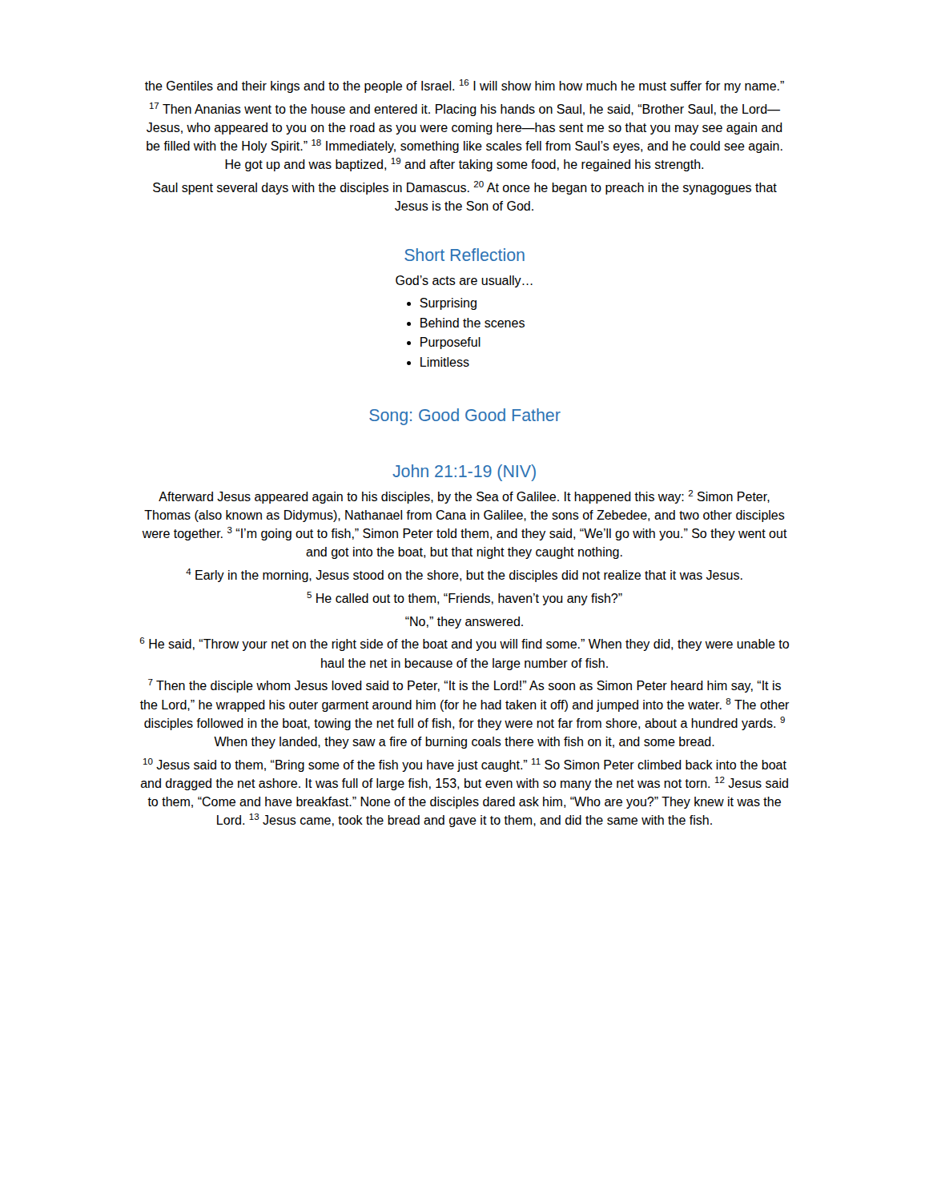the Gentiles and their kings and to the people of Israel. 16 I will show him how much he must suffer for my name.”
17 Then Ananias went to the house and entered it. Placing his hands on Saul, he said, “Brother Saul, the Lord—Jesus, who appeared to you on the road as you were coming here—has sent me so that you may see again and be filled with the Holy Spirit.” 18 Immediately, something like scales fell from Saul’s eyes, and he could see again. He got up and was baptized, 19 and after taking some food, he regained his strength.
Saul spent several days with the disciples in Damascus. 20 At once he began to preach in the synagogues that Jesus is the Son of God.
Short Reflection
God’s acts are usually…
Surprising
Behind the scenes
Purposeful
Limitless
Song: Good Good Father
John 21:1-19 (NIV)
Afterward Jesus appeared again to his disciples, by the Sea of Galilee. It happened this way: 2 Simon Peter, Thomas (also known as Didymus), Nathanael from Cana in Galilee, the sons of Zebedee, and two other disciples were together. 3 “I’m going out to fish,” Simon Peter told them, and they said, “We’ll go with you.” So they went out and got into the boat, but that night they caught nothing.
4 Early in the morning, Jesus stood on the shore, but the disciples did not realize that it was Jesus.
5 He called out to them, “Friends, haven’t you any fish?”
“No,” they answered.
6 He said, “Throw your net on the right side of the boat and you will find some.” When they did, they were unable to haul the net in because of the large number of fish.
7 Then the disciple whom Jesus loved said to Peter, “It is the Lord!” As soon as Simon Peter heard him say, “It is the Lord,” he wrapped his outer garment around him (for he had taken it off) and jumped into the water. 8 The other disciples followed in the boat, towing the net full of fish, for they were not far from shore, about a hundred yards. 9 When they landed, they saw a fire of burning coals there with fish on it, and some bread.
10 Jesus said to them, “Bring some of the fish you have just caught.” 11 So Simon Peter climbed back into the boat and dragged the net ashore. It was full of large fish, 153, but even with so many the net was not torn. 12 Jesus said to them, “Come and have breakfast.” None of the disciples dared ask him, “Who are you?” They knew it was the Lord. 13 Jesus came, took the bread and gave it to them, and did the same with the fish.